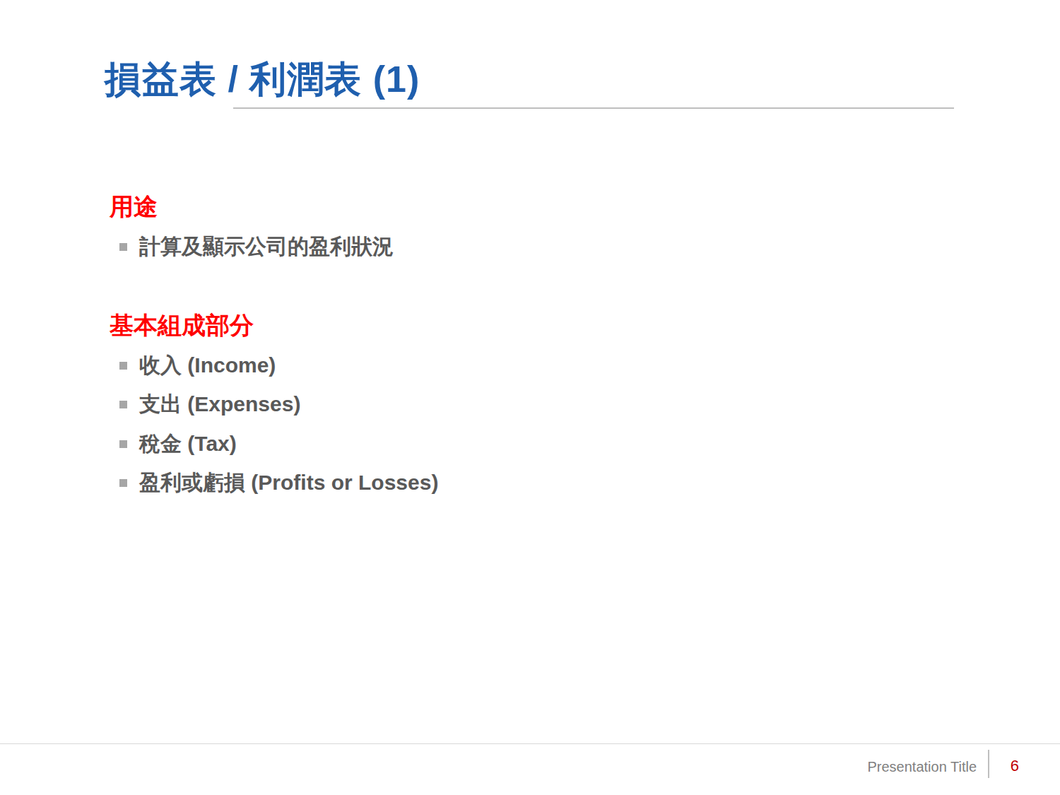損益表 / 利潤表 (1)
用途
計算及顯示公司的盈利狀況
基本組成部分
收入 (Income)
支出 (Expenses)
稅金 (Tax)
盈利或虧損 (Profits or Losses)
Presentation Title
6